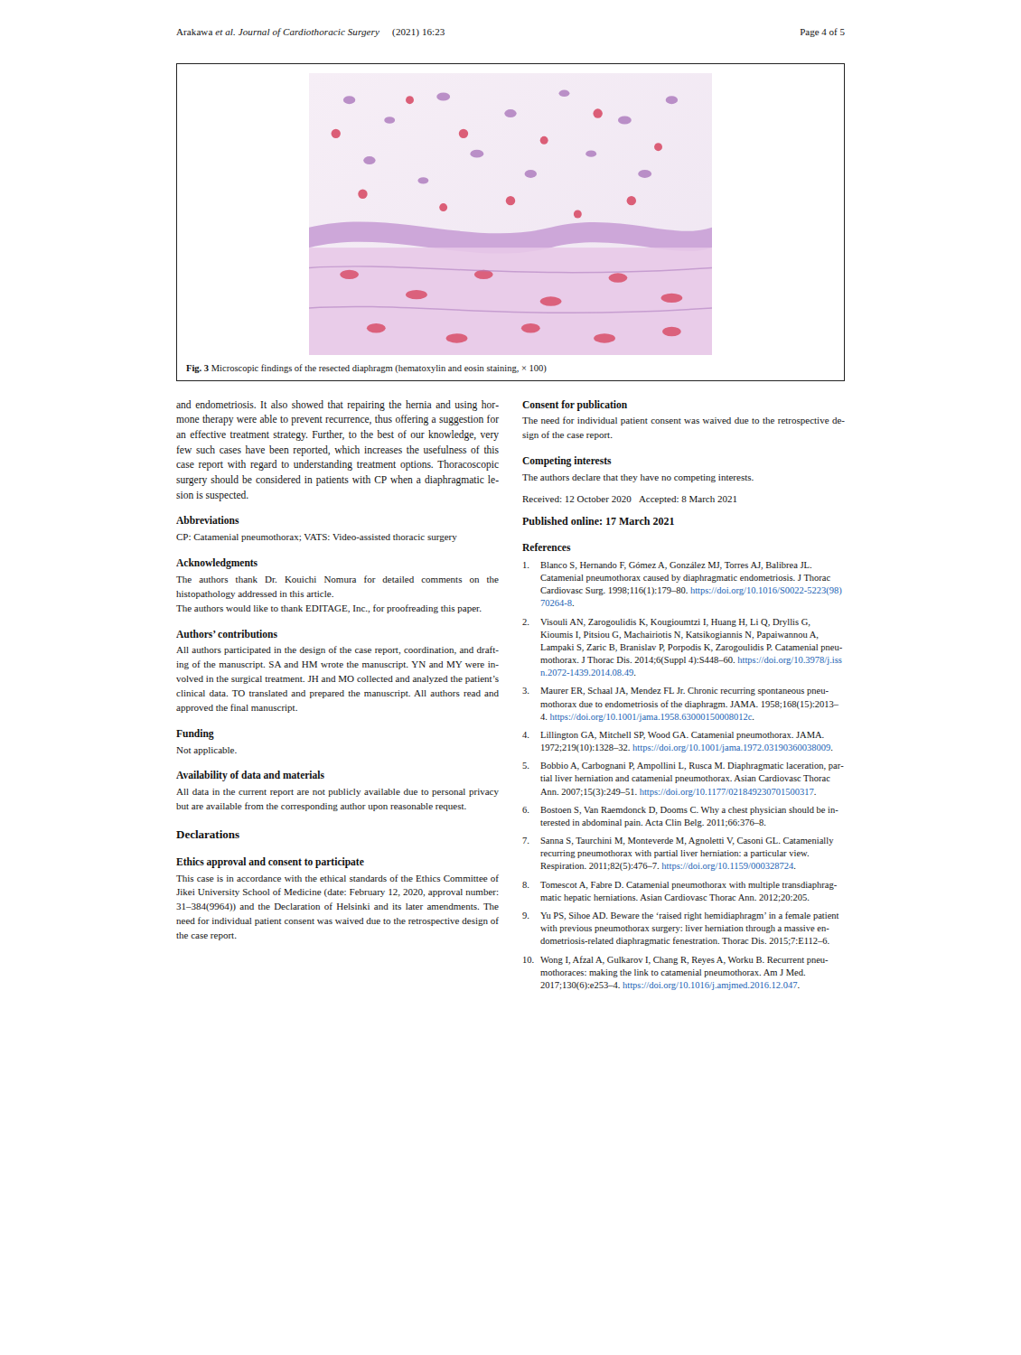Arakawa et al. Journal of Cardiothoracic Surgery (2021) 16:23
Page 4 of 5
Fig. 3 Microscopic findings of the resected diaphragm (hematoxylin and eosin staining, × 100)
and endometriosis. It also showed that repairing the hernia and using hormone therapy were able to prevent recurrence, thus offering a suggestion for an effective treatment strategy. Further, to the best of our knowledge, very few such cases have been reported, which increases the usefulness of this case report with regard to understanding treatment options. Thoracoscopic surgery should be considered in patients with CP when a diaphragmatic lesion is suspected.
Abbreviations
CP: Catamenial pneumothorax; VATS: Video-assisted thoracic surgery
Acknowledgments
The authors thank Dr. Kouichi Nomura for detailed comments on the histopathology addressed in this article.
The authors would like to thank EDITAGE, Inc., for proofreading this paper.
Authors’ contributions
All authors participated in the design of the case report, coordination, and drafting of the manuscript. SA and HM wrote the manuscript. YN and MY were involved in the surgical treatment. JH and MO collected and analyzed the patient’s clinical data. TO translated and prepared the manuscript. All authors read and approved the final manuscript.
Funding
Not applicable.
Availability of data and materials
All data in the current report are not publicly available due to personal privacy but are available from the corresponding author upon reasonable request.
Declarations
Ethics approval and consent to participate
This case is in accordance with the ethical standards of the Ethics Committee of Jikei University School of Medicine (date: February 12, 2020, approval number: 31–384(9964)) and the Declaration of Helsinki and its later amendments. The need for individual patient consent was waived due to the retrospective design of the case report.
Consent for publication
The need for individual patient consent was waived due to the retrospective design of the case report.
Competing interests
The authors declare that they have no competing interests.
Received: 12 October 2020 Accepted: 8 March 2021
Published online: 17 March 2021
References
Blanco S, Hernando F, Gómez A, González MJ, Torres AJ, Balibrea JL. Catamenial pneumothorax caused by diaphragmatic endometriosis. J Thorac Cardiovasc Surg. 1998;116(1):179–80. https://doi.org/10.1016/S0022-5223(98)70264-8.
Visouli AN, Zarogoulidis K, Kougioumtzi I, Huang H, Li Q, Dryllis G, Kioumis I, Pitsiou G, Machairiotis N, Katsikogiannis N, Papaiwannou A, Lampaki S, Zaric B, Branislav P, Porpodis K, Zarogoulidis P. Catamenial pneumothorax. J Thorac Dis. 2014;6(Suppl 4):S448–60. https://doi.org/10.3978/j.issn.2072-1439.2014.08.49.
Maurer ER, Schaal JA, Mendez FL Jr. Chronic recurring spontaneous pneumothorax due to endometriosis of the diaphragm. JAMA. 1958;168(15):2013–4. https://doi.org/10.1001/jama.1958.63000150008012c.
Lillington GA, Mitchell SP, Wood GA. Catamenial pneumothorax. JAMA. 1972;219(10):1328–32. https://doi.org/10.1001/jama.1972.03190360038009.
Bobbio A, Carbognani P, Ampollini L, Rusca M. Diaphragmatic laceration, partial liver herniation and catamenial pneumothorax. Asian Cardiovasc Thorac Ann. 2007;15(3):249–51. https://doi.org/10.1177/021849230701500317.
Bostoen S, Van Raemdonck D, Dooms C. Why a chest physician should be interested in abdominal pain. Acta Clin Belg. 2011;66:376–8.
Sanna S, Taurchini M, Monteverde M, Agnoletti V, Casoni GL. Catamenially recurring pneumothorax with partial liver herniation: a particular view. Respiration. 2011;82(5):476–7. https://doi.org/10.1159/000328724.
Tomescot A, Fabre D. Catamenial pneumothorax with multiple transdiaphragmatic hepatic herniations. Asian Cardiovasc Thorac Ann. 2012;20:205.
Yu PS, Sihoe AD. Beware the ‘raised right hemidiaphragm’ in a female patient with previous pneumothorax surgery: liver herniation through a massive endometriosis-related diaphragmatic fenestration. Thorac Dis. 2015;7:E112–6.
Wong I, Afzal A, Gulkarov I, Chang R, Reyes A, Worku B. Recurrent pneumothoraces: making the link to catamenial pneumothorax. Am J Med. 2017;130(6):e253–4. https://doi.org/10.1016/j.amjmed.2016.12.047.